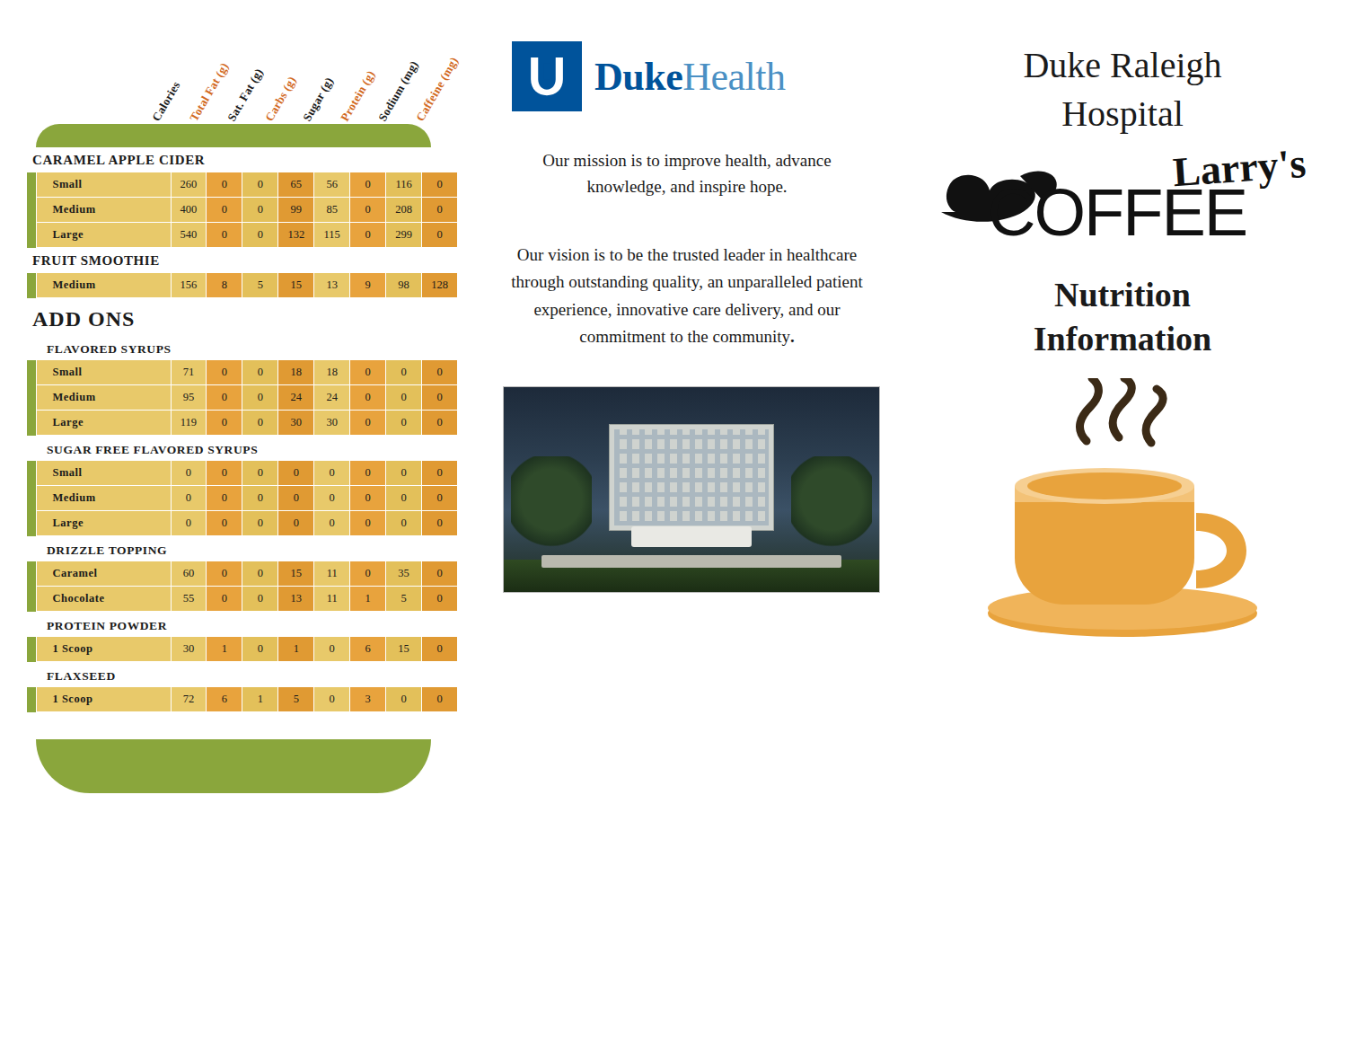Calories Total Fat (g) Sat. Fat (g) Carbs (g) Sugar (g) Protein (g) Sodium (mg) Caffeine (mg)
Caramel Apple Cider
| | Small | 260 | 0 | 0 | 65 | 56 | 0 | 116 | 0 |
| | Medium | 400 | 0 | 0 | 99 | 85 | 0 | 208 | 0 |
| | Large | 540 | 0 | 0 | 132 | 115 | 0 | 299 | 0 |
Fruit Smoothie
| | Medium | 156 | 8 | 5 | 15 | 13 | 9 | 98 | 128 |
ADD ONS
Flavored Syrups
| | Small | 71 | 0 | 0 | 18 | 18 | 0 | 0 | 0 |
| | Medium | 95 | 0 | 0 | 24 | 24 | 0 | 0 | 0 |
| | Large | 119 | 0 | 0 | 30 | 30 | 0 | 0 | 0 |
Sugar Free Flavored Syrups
| | Small | 0 | 0 | 0 | 0 | 0 | 0 | 0 | 0 |
| | Medium | 0 | 0 | 0 | 0 | 0 | 0 | 0 | 0 |
| | Large | 0 | 0 | 0 | 0 | 0 | 0 | 0 | 0 |
Drizzle Topping
| | Caramel | 60 | 0 | 0 | 15 | 11 | 0 | 35 | 0 |
| | Chocolate | 55 | 0 | 0 | 13 | 11 | 1 | 5 | 0 |
Protein Powder
| | 1 Scoop | 30 | 1 | 0 | 1 | 0 | 6 | 15 | 0 |
Flaxseed
| | 1 Scoop | 72 | 6 | 1 | 5 | 0 | 3 | 0 | 0 |
Duke Health
Our mission is to improve health, advance knowledge, and inspire hope.
Our vision is to be the trusted leader in healthcare through outstanding quality, an unparalleled patient experience, innovative care delivery, and our commitment to the community.
Duke Raleigh
Hospital
Larry's
COFFEE
Nutrition
Information